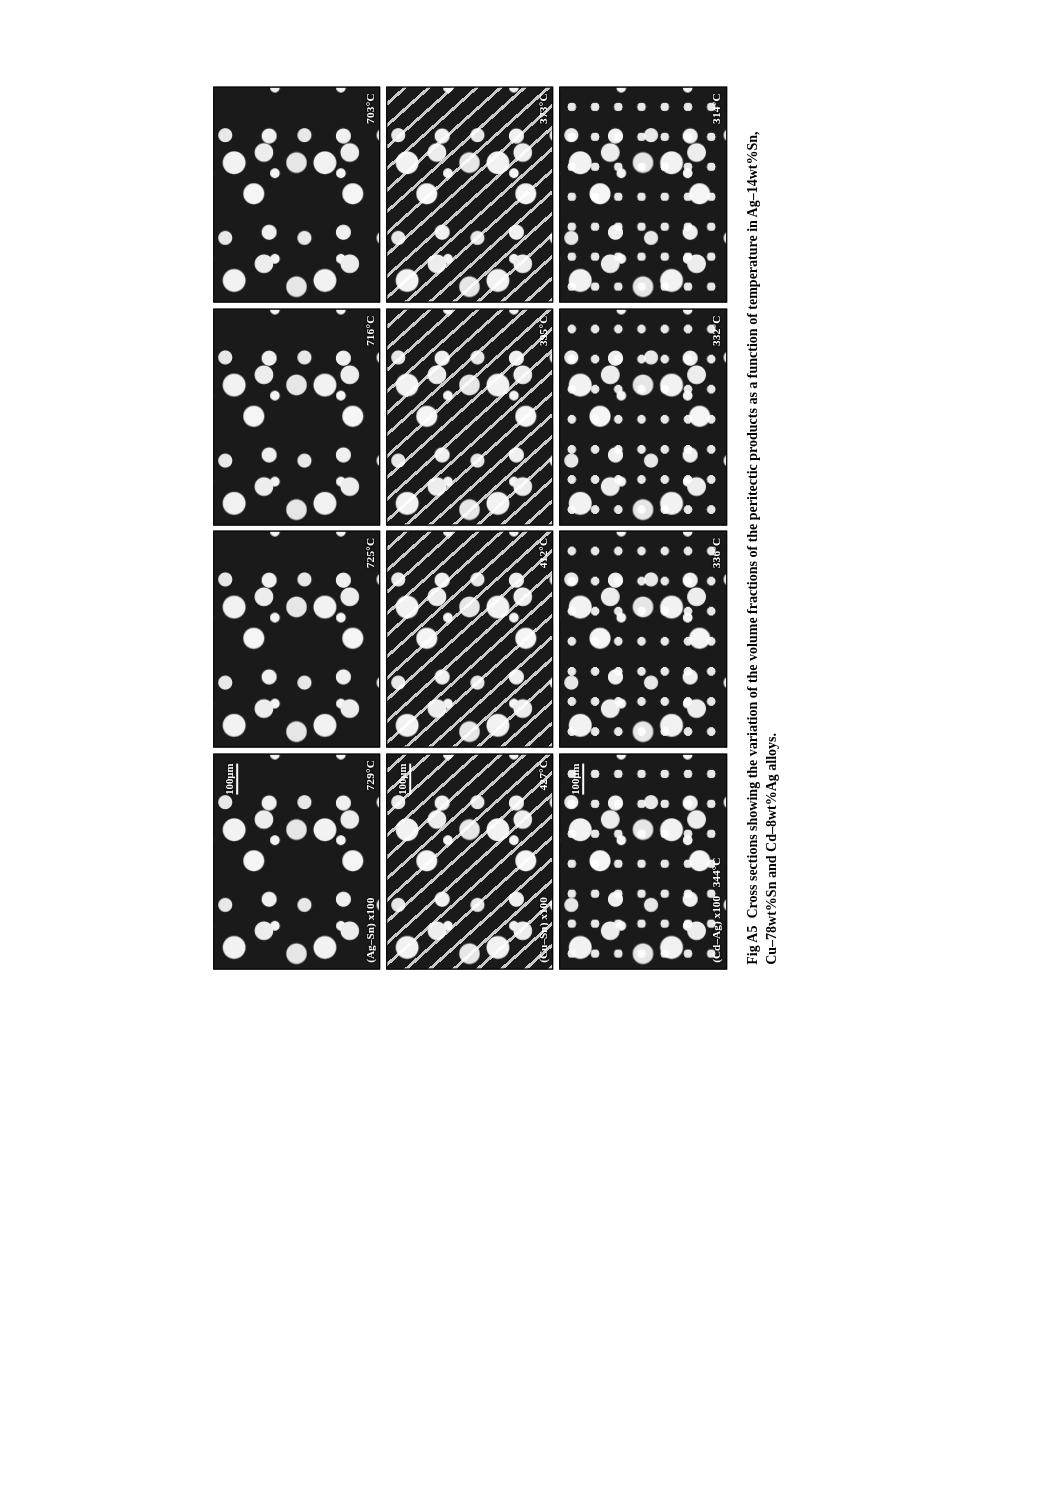100µm
(Ag–Sn) x100 729°C
725°C
716°C
703°C
100µm
(Cu–Sn) x100 427°C
412°C
395°C
373°C
100µm
(Cd–Ag) x100 344°C
336°C
332°C
314°C
Fig A5 Cross sections showing the variation of the volume fractions of the peritectic products as a function of temperature in Ag–14wt%Sn,
Cu–78wt%Sn and Cd–8wt%Ag alloys.